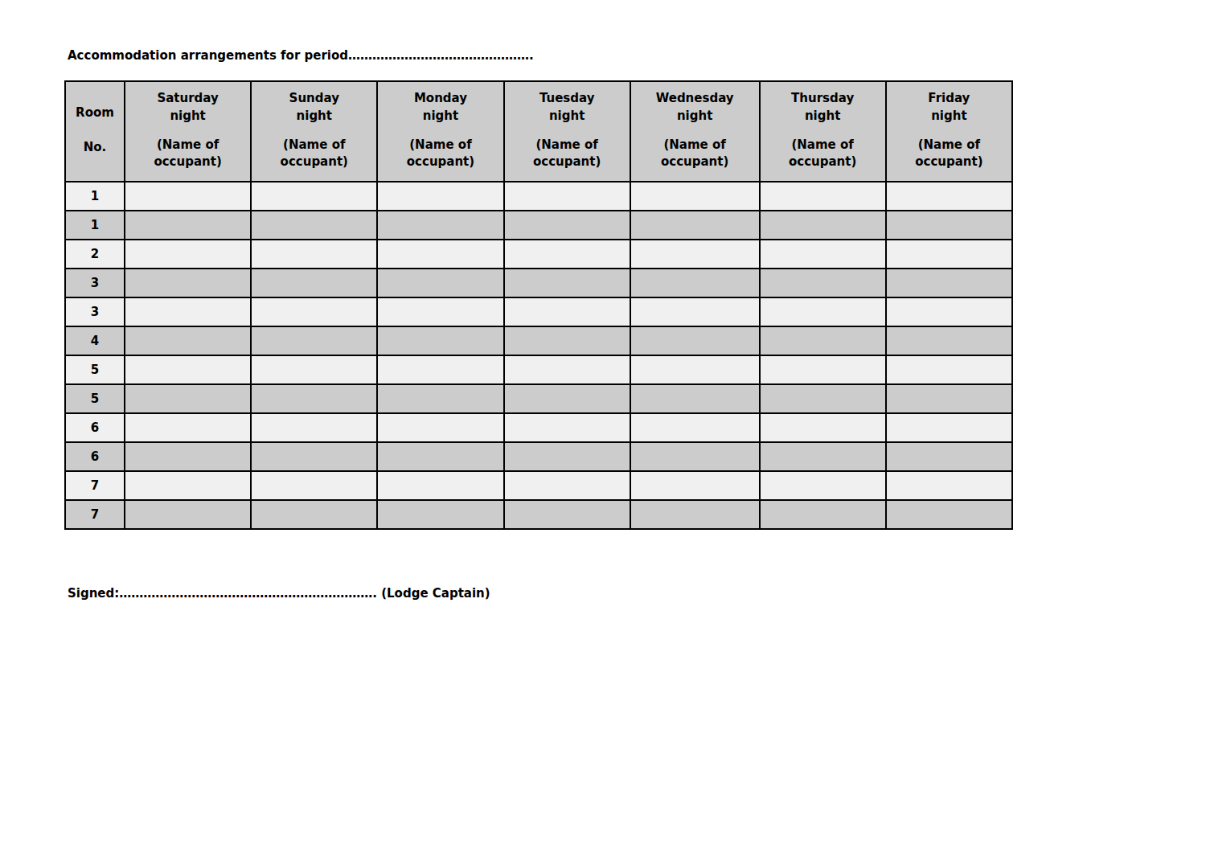Accommodation arrangements for period……………………………………….
| Room No. | Saturday night (Name of occupant) | Sunday night (Name of occupant) | Monday night (Name of occupant) | Tuesday night (Name of occupant) | Wednesday night (Name of occupant) | Thursday night (Name of occupant) | Friday night (Name of occupant) |
| --- | --- | --- | --- | --- | --- | --- | --- |
| 1 | | | | | | | |
| 1 | | | | | | | |
| 2 | | | | | | | |
| 3 | | | | | | | |
| 3 | | | | | | | |
| 4 | | | | | | | |
| 5 | | | | | | | |
| 5 | | | | | | | |
| 6 | | | | | | | |
| 6 | | | | | | | |
| 7 | | | | | | | |
| 7 | | | | | | | |
Signed:………………………………………………………. (Lodge Captain)